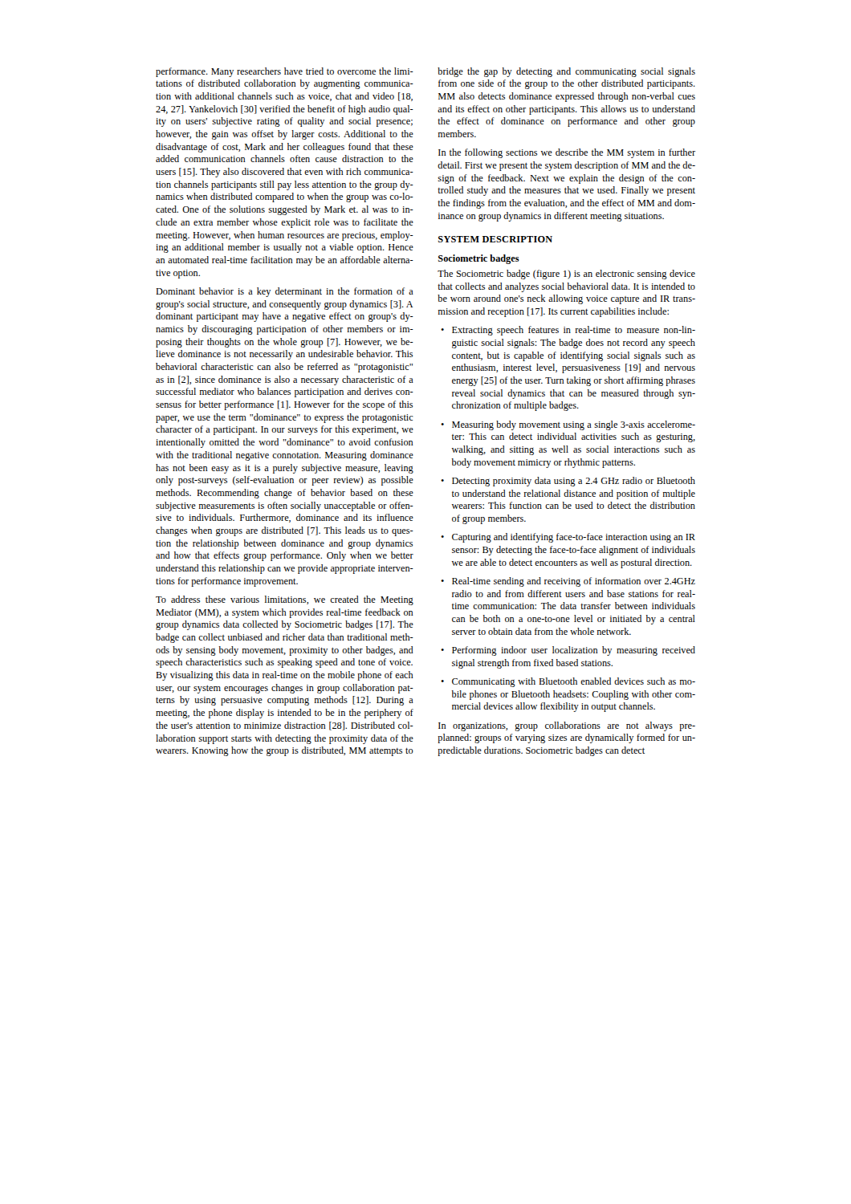performance. Many researchers have tried to overcome the limitations of distributed collaboration by augmenting communication with additional channels such as voice, chat and video [18, 24, 27]. Yankelovich [30] verified the benefit of high audio quality on users' subjective rating of quality and social presence; however, the gain was offset by larger costs. Additional to the disadvantage of cost, Mark and her colleagues found that these added communication channels often cause distraction to the users [15]. They also discovered that even with rich communication channels participants still pay less attention to the group dynamics when distributed compared to when the group was co-located. One of the solutions suggested by Mark et. al was to include an extra member whose explicit role was to facilitate the meeting. However, when human resources are precious, employing an additional member is usually not a viable option. Hence an automated real-time facilitation may be an affordable alternative option.
Dominant behavior is a key determinant in the formation of a group's social structure, and consequently group dynamics [3]. A dominant participant may have a negative effect on group's dynamics by discouraging participation of other members or imposing their thoughts on the whole group [7]. However, we believe dominance is not necessarily an undesirable behavior. This behavioral characteristic can also be referred as "protagonistic" as in [2], since dominance is also a necessary characteristic of a successful mediator who balances participation and derives consensus for better performance [1]. However for the scope of this paper, we use the term "dominance" to express the protagonistic character of a participant. In our surveys for this experiment, we intentionally omitted the word "dominance" to avoid confusion with the traditional negative connotation. Measuring dominance has not been easy as it is a purely subjective measure, leaving only post-surveys (self-evaluation or peer review) as possible methods. Recommending change of behavior based on these subjective measurements is often socially unacceptable or offensive to individuals. Furthermore, dominance and its influence changes when groups are distributed [7]. This leads us to question the relationship between dominance and group dynamics and how that effects group performance. Only when we better understand this relationship can we provide appropriate interventions for performance improvement.
To address these various limitations, we created the Meeting Mediator (MM), a system which provides real-time feedback on group dynamics data collected by Sociometric badges [17]. The badge can collect unbiased and richer data than traditional methods by sensing body movement, proximity to other badges, and speech characteristics such as speaking speed and tone of voice. By visualizing this data in real-time on the mobile phone of each user, our system encourages changes in group collaboration patterns by using persuasive computing methods [12]. During a meeting, the phone display is intended to be in the periphery of the user's attention to minimize distraction [28]. Distributed collaboration support starts with detecting the proximity data of the wearers. Knowing how the group is distributed, MM attempts to bridge the gap by detecting and communicating social signals from one side of the group to the other distributed participants. MM also detects dominance expressed through non-verbal cues and its effect on other participants. This allows us to understand the effect of dominance on performance and other group members.
In the following sections we describe the MM system in further detail. First we present the system description of MM and the design of the feedback. Next we explain the design of the controlled study and the measures that we used. Finally we present the findings from the evaluation, and the effect of MM and dominance on group dynamics in different meeting situations.
System Description
Sociometric badges
The Sociometric badge (figure 1) is an electronic sensing device that collects and analyzes social behavioral data. It is intended to be worn around one's neck allowing voice capture and IR transmission and reception [17]. Its current capabilities include:
Extracting speech features in real-time to measure non-linguistic social signals: The badge does not record any speech content, but is capable of identifying social signals such as enthusiasm, interest level, persuasiveness [19] and nervous energy [25] of the user. Turn taking or short affirming phrases reveal social dynamics that can be measured through synchronization of multiple badges.
Measuring body movement using a single 3-axis accelerometer: This can detect individual activities such as gesturing, walking, and sitting as well as social interactions such as body movement mimicry or rhythmic patterns.
Detecting proximity data using a 2.4 GHz radio or Bluetooth to understand the relational distance and position of multiple wearers: This function can be used to detect the distribution of group members.
Capturing and identifying face-to-face interaction using an IR sensor: By detecting the face-to-face alignment of individuals we are able to detect encounters as well as postural direction.
Real-time sending and receiving of information over 2.4GHz radio to and from different users and base stations for real-time communication: The data transfer between individuals can be both on a one-to-one level or initiated by a central server to obtain data from the whole network.
Performing indoor user localization by measuring received signal strength from fixed based stations.
Communicating with Bluetooth enabled devices such as mobile phones or Bluetooth headsets: Coupling with other commercial devices allow flexibility in output channels.
In organizations, group collaborations are not always pre-planned: groups of varying sizes are dynamically formed for unpredictable durations. Sociometric badges can detect